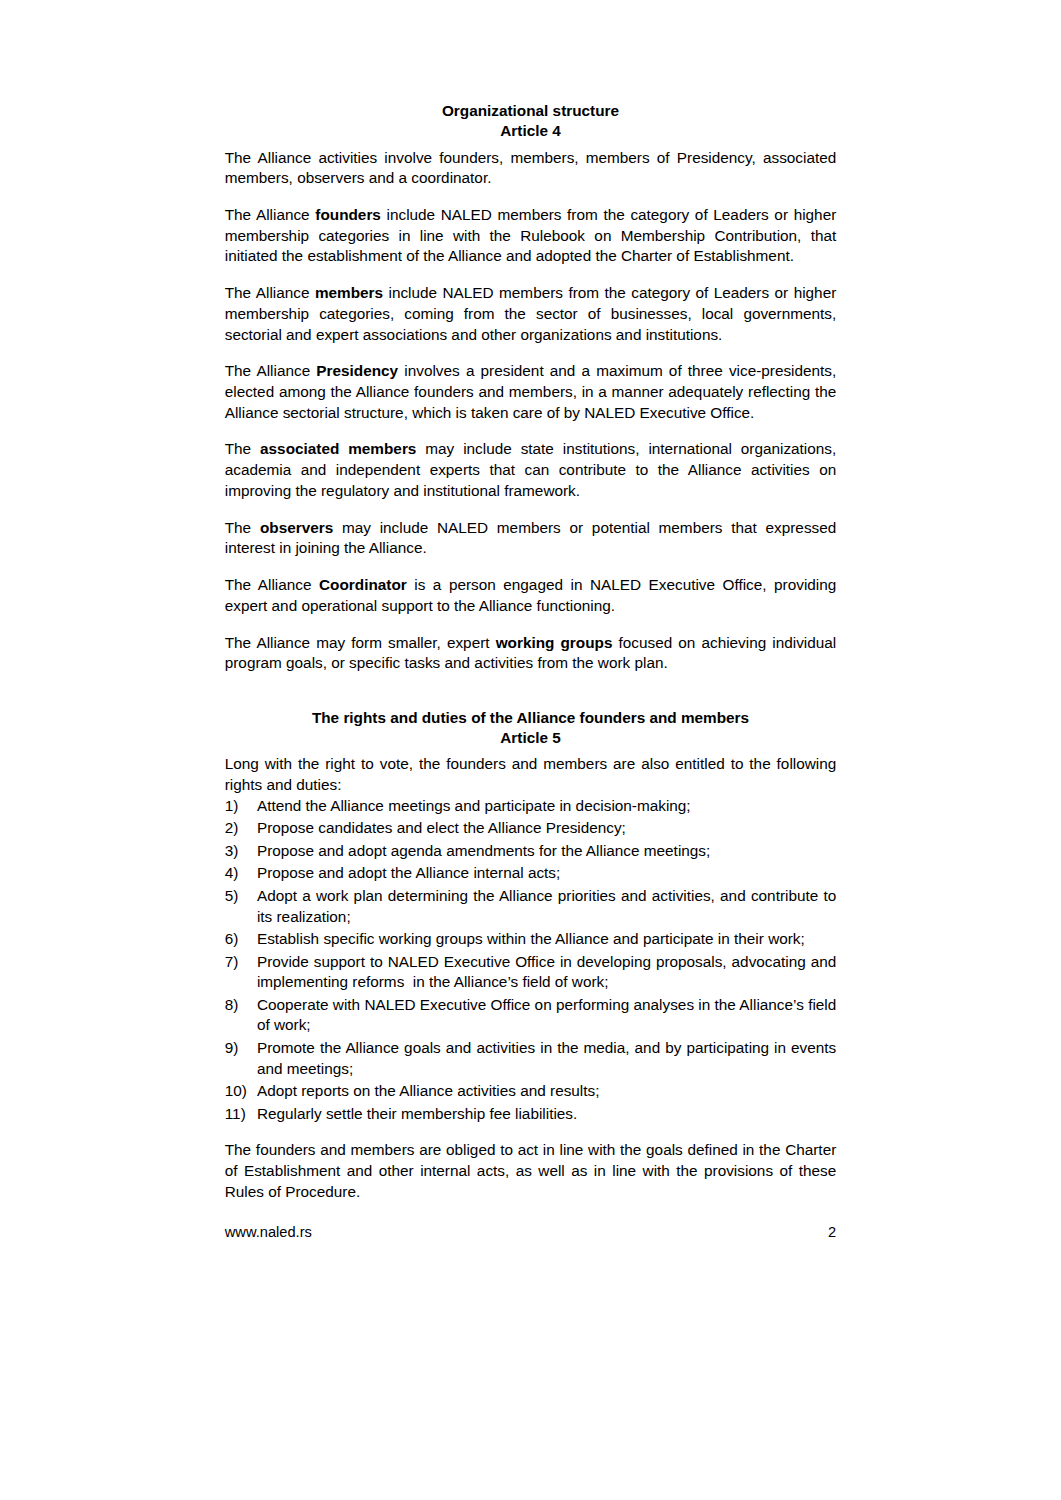Organizational structure
Article 4
The Alliance activities involve founders, members, members of Presidency, associated members, observers and a coordinator.
The Alliance founders include NALED members from the category of Leaders or higher membership categories in line with the Rulebook on Membership Contribution, that initiated the establishment of the Alliance and adopted the Charter of Establishment.
The Alliance members include NALED members from the category of Leaders or higher membership categories, coming from the sector of businesses, local governments, sectorial and expert associations and other organizations and institutions.
The Alliance Presidency involves a president and a maximum of three vice-presidents, elected among the Alliance founders and members, in a manner adequately reflecting the Alliance sectorial structure, which is taken care of by NALED Executive Office.
The associated members may include state institutions, international organizations, academia and independent experts that can contribute to the Alliance activities on improving the regulatory and institutional framework.
The observers may include NALED members or potential members that expressed interest in joining the Alliance.
The Alliance Coordinator is a person engaged in NALED Executive Office, providing expert and operational support to the Alliance functioning.
The Alliance may form smaller, expert working groups focused on achieving individual program goals, or specific tasks and activities from the work plan.
The rights and duties of the Alliance founders and members
Article 5
Long with the right to vote, the founders and members are also entitled to the following rights and duties:
Attend the Alliance meetings and participate in decision-making;
Propose candidates and elect the Alliance Presidency;
Propose and adopt agenda amendments for the Alliance meetings;
Propose and adopt the Alliance internal acts;
Adopt a work plan determining the Alliance priorities and activities, and contribute to its realization;
Establish specific working groups within the Alliance and participate in their work;
Provide support to NALED Executive Office in developing proposals, advocating and implementing reforms in the Alliance’s field of work;
Cooperate with NALED Executive Office on performing analyses in the Alliance’s field of work;
Promote the Alliance goals and activities in the media, and by participating in events and meetings;
Adopt reports on the Alliance activities and results;
Regularly settle their membership fee liabilities.
The founders and members are obliged to act in line with the goals defined in the Charter of Establishment and other internal acts, as well as in line with the provisions of these Rules of Procedure.
www.naled.rs 2